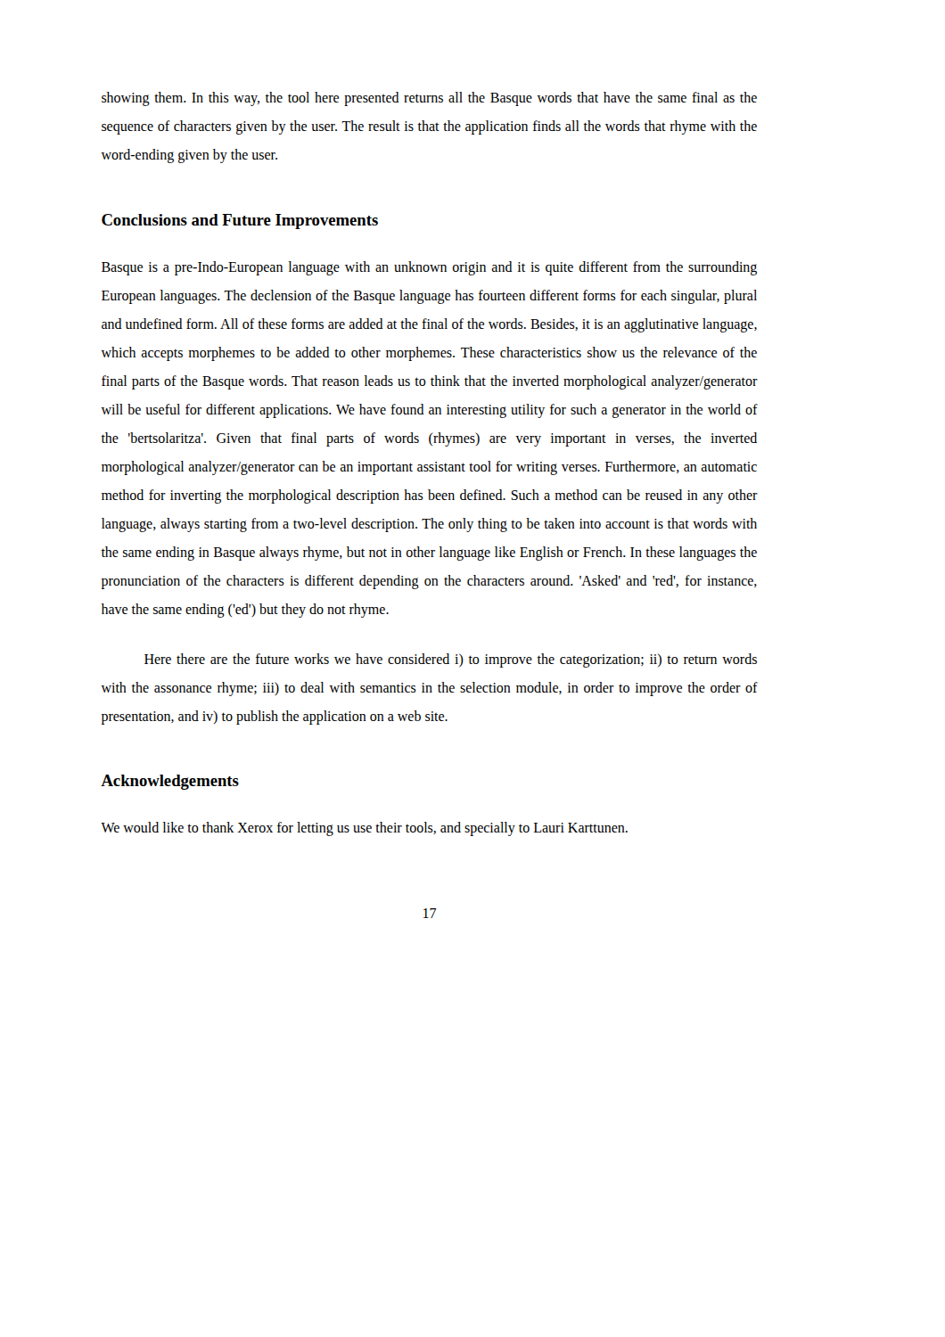showing them. In this way, the tool here presented returns all the Basque words that have the same final as the sequence of characters given by the user. The result is that the application finds all the words that rhyme with the word-ending given by the user.
Conclusions and Future Improvements
Basque is a pre-Indo-European language with an unknown origin and it is quite different from the surrounding European languages. The declension of the Basque language has fourteen different forms for each singular, plural and undefined form. All of these forms are added at the final of the words. Besides, it is an agglutinative language, which accepts morphemes to be added to other morphemes. These characteristics show us the relevance of the final parts of the Basque words. That reason leads us to think that the inverted morphological analyzer/generator will be useful for different applications. We have found an interesting utility for such a generator in the world of the 'bertsolaritza'. Given that final parts of words (rhymes) are very important in verses, the inverted morphological analyzer/generator can be an important assistant tool for writing verses. Furthermore, an automatic method for inverting the morphological description has been defined. Such a method can be reused in any other language, always starting from a two-level description. The only thing to be taken into account is that words with the same ending in Basque always rhyme, but not in other language like English or French. In these languages the pronunciation of the characters is different depending on the characters around. 'Asked' and 'red', for instance, have the same ending ('ed') but they do not rhyme.
Here there are the future works we have considered i) to improve the categorization; ii) to return words with the assonance rhyme; iii) to deal with semantics in the selection module, in order to improve the order of presentation, and iv) to publish the application on a web site.
Acknowledgements
We would like to thank Xerox for letting us use their tools, and specially to Lauri Karttunen.
17